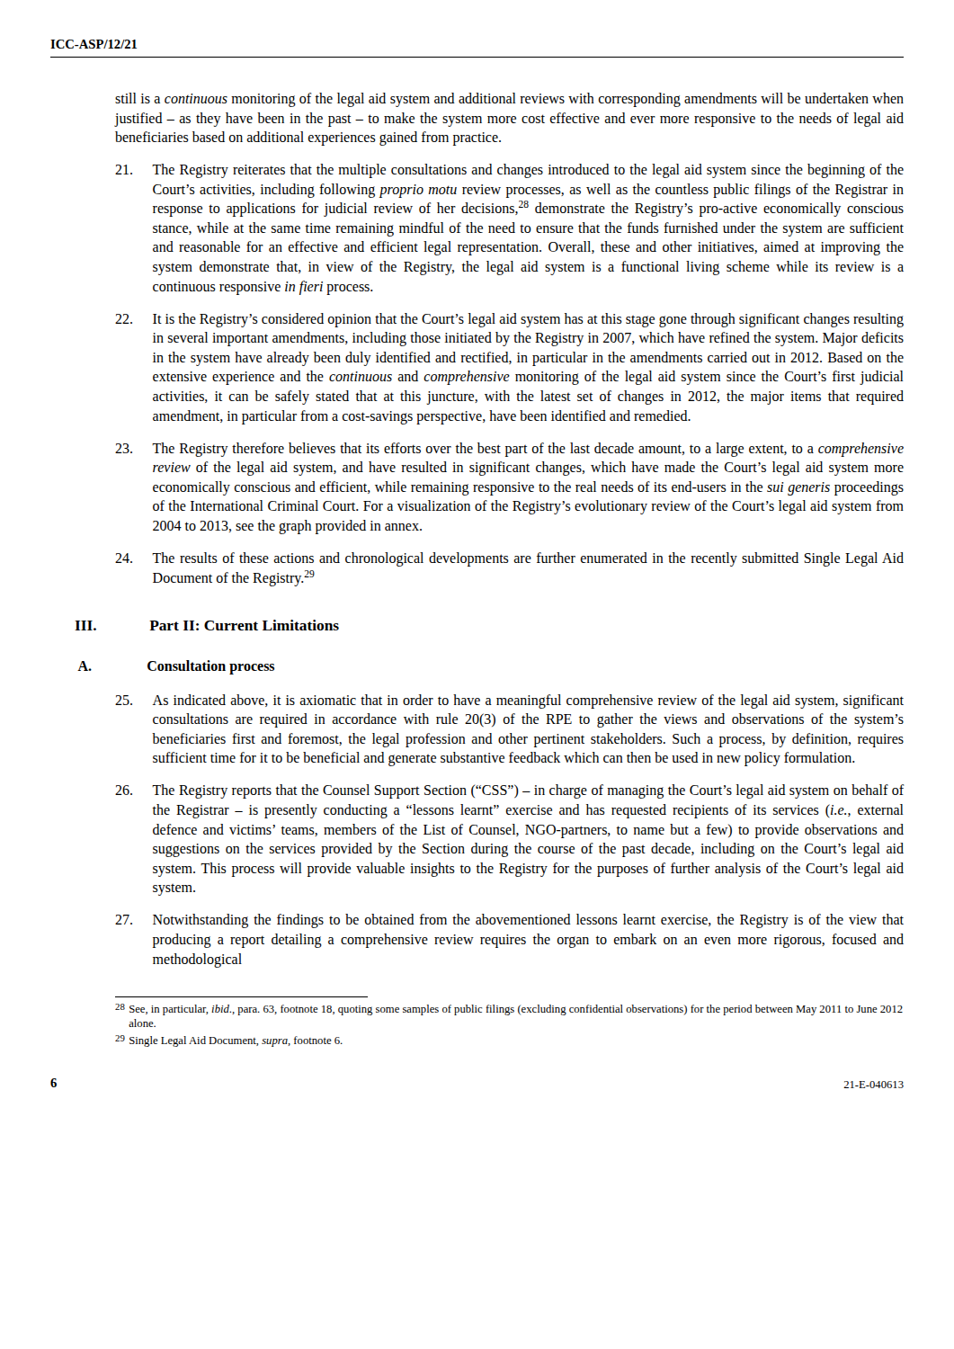ICC-ASP/12/21
still is a continuous monitoring of the legal aid system and additional reviews with corresponding amendments will be undertaken when justified – as they have been in the past – to make the system more cost effective and ever more responsive to the needs of legal aid beneficiaries based on additional experiences gained from practice.
21. The Registry reiterates that the multiple consultations and changes introduced to the legal aid system since the beginning of the Court’s activities, including following proprio motu review processes, as well as the countless public filings of the Registrar in response to applications for judicial review of her decisions,28 demonstrate the Registry’s pro-active economically conscious stance, while at the same time remaining mindful of the need to ensure that the funds furnished under the system are sufficient and reasonable for an effective and efficient legal representation. Overall, these and other initiatives, aimed at improving the system demonstrate that, in view of the Registry, the legal aid system is a functional living scheme while its review is a continuous responsive in fieri process.
22. It is the Registry’s considered opinion that the Court’s legal aid system has at this stage gone through significant changes resulting in several important amendments, including those initiated by the Registry in 2007, which have refined the system. Major deficits in the system have already been duly identified and rectified, in particular in the amendments carried out in 2012. Based on the extensive experience and the continuous and comprehensive monitoring of the legal aid system since the Court’s first judicial activities, it can be safely stated that at this juncture, with the latest set of changes in 2012, the major items that required amendment, in particular from a cost-savings perspective, have been identified and remedied.
23. The Registry therefore believes that its efforts over the best part of the last decade amount, to a large extent, to a comprehensive review of the legal aid system, and have resulted in significant changes, which have made the Court’s legal aid system more economically conscious and efficient, while remaining responsive to the real needs of its end-users in the sui generis proceedings of the International Criminal Court. For a visualization of the Registry’s evolutionary review of the Court’s legal aid system from 2004 to 2013, see the graph provided in annex.
24. The results of these actions and chronological developments are further enumerated in the recently submitted Single Legal Aid Document of the Registry.29
III. Part II: Current Limitations
A. Consultation process
25. As indicated above, it is axiomatic that in order to have a meaningful comprehensive review of the legal aid system, significant consultations are required in accordance with rule 20(3) of the RPE to gather the views and observations of the system’s beneficiaries first and foremost, the legal profession and other pertinent stakeholders. Such a process, by definition, requires sufficient time for it to be beneficial and generate substantive feedback which can then be used in new policy formulation.
26. The Registry reports that the Counsel Support Section (“CSS”) – in charge of managing the Court’s legal aid system on behalf of the Registrar – is presently conducting a “lessons learnt” exercise and has requested recipients of its services (i.e., external defence and victims’ teams, members of the List of Counsel, NGO-partners, to name but a few) to provide observations and suggestions on the services provided by the Section during the course of the past decade, including on the Court’s legal aid system. This process will provide valuable insights to the Registry for the purposes of further analysis of the Court’s legal aid system.
27. Notwithstanding the findings to be obtained from the abovementioned lessons learnt exercise, the Registry is of the view that producing a report detailing a comprehensive review requires the organ to embark on an even more rigorous, focused and methodological
28 See, in particular, ibid., para. 63, footnote 18, quoting some samples of public filings (excluding confidential observations) for the period between May 2011 to June 2012 alone.
29 Single Legal Aid Document, supra, footnote 6.
6 21-E-040613